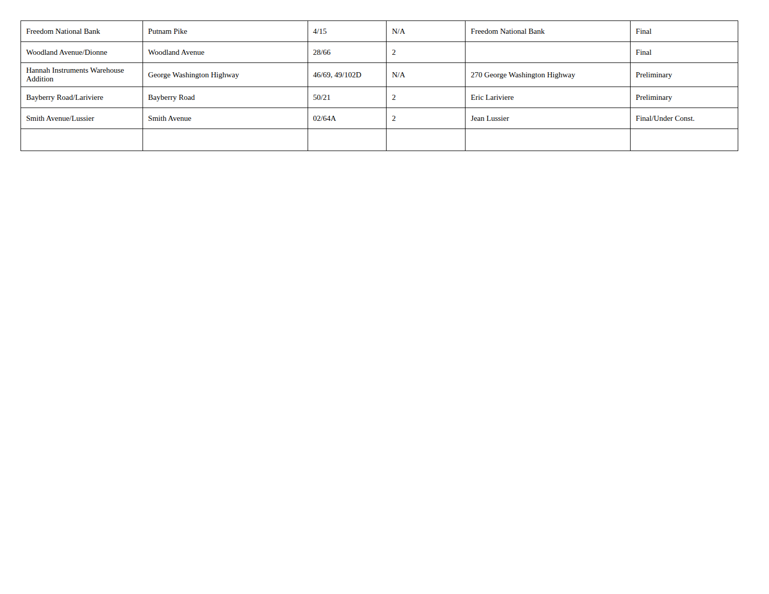| Freedom National Bank | Putnam Pike | 4/15 | N/A | Freedom National Bank | Final |
| Woodland Avenue/Dionne | Woodland Avenue | 28/66 | 2 | | Final |
| Hannah Instruments Warehouse Addition | George Washington Highway | 46/69, 49/102D | N/A | 270 George Washington Highway | Preliminary |
| Bayberry Road/Lariviere | Bayberry Road | 50/21 | 2 | Eric Lariviere | Preliminary |
| Smith Avenue/Lussier | Smith Avenue | 02/64A | 2 | Jean Lussier | Final/Under Const. |